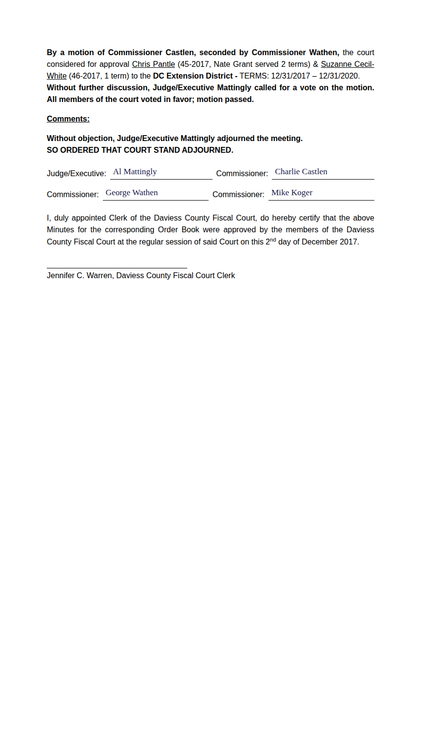By a motion of Commissioner Castlen, seconded by Commissioner Wathen, the court considered for approval Chris Pantle (45-2017, Nate Grant served 2 terms) & Suzanne Cecil-White (46-2017, 1 term) to the DC Extension District - TERMS: 12/31/2017 – 12/31/2020.
Without further discussion, Judge/Executive Mattingly called for a vote on the motion. All members of the court voted in favor; motion passed.
Comments:
Without objection, Judge/Executive Mattingly adjourned the meeting.
SO ORDERED THAT COURT STAND ADJOURNED.
Judge/Executive: Al Mattingly Commissioner: Charlie Castlen
Commissioner: George Wathen Commissioner: Mike Koger
I, duly appointed Clerk of the Daviess County Fiscal Court, do hereby certify that the above Minutes for the corresponding Order Book were approved by the members of the Daviess County Fiscal Court at the regular session of said Court on this 2nd day of December 2017.
Jennifer C. Warren, Daviess County Fiscal Court Clerk